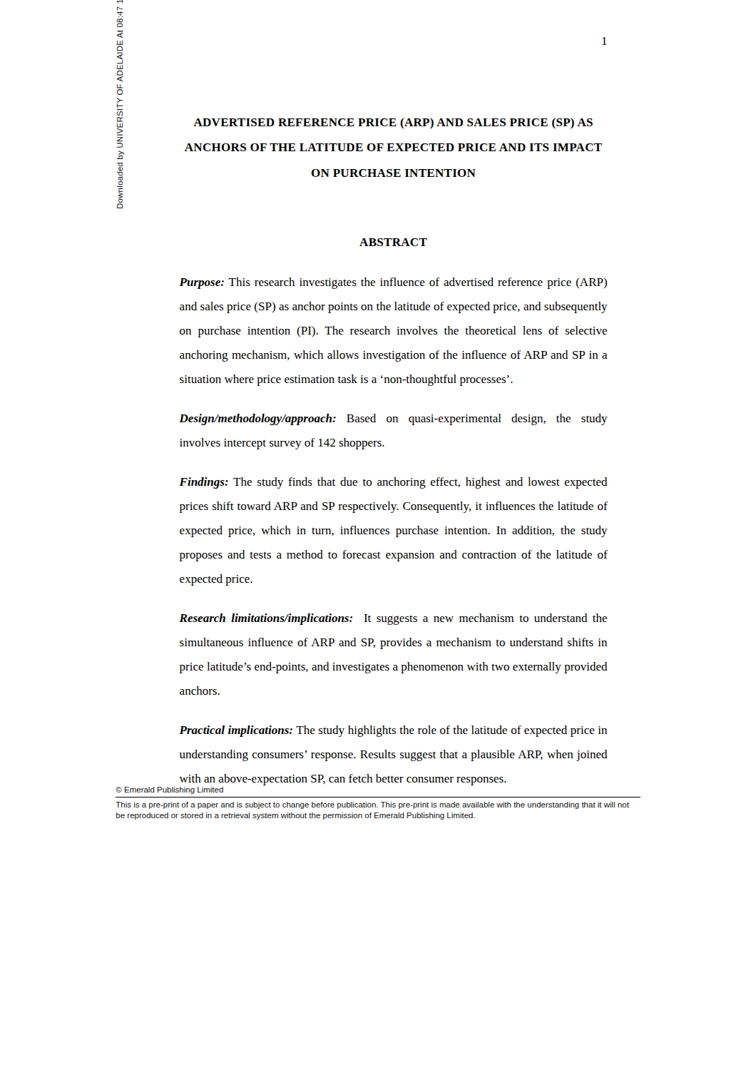1
Downloaded by UNIVERSITY OF ADELAIDE At 08:47 15 August 2017 (PT)
Advertised Reference Price (ARP) and Sales Price (SP) as Anchors of the Latitude of Expected Price and its Impact on Purchase Intention
Abstract
Purpose: This research investigates the influence of advertised reference price (ARP) and sales price (SP) as anchor points on the latitude of expected price, and subsequently on purchase intention (PI). The research involves the theoretical lens of selective anchoring mechanism, which allows investigation of the influence of ARP and SP in a situation where price estimation task is a ‘non-thoughtful processes’.
Design/methodology/approach: Based on quasi-experimental design, the study involves intercept survey of 142 shoppers.
Findings: The study finds that due to anchoring effect, highest and lowest expected prices shift toward ARP and SP respectively. Consequently, it influences the latitude of expected price, which in turn, influences purchase intention. In addition, the study proposes and tests a method to forecast expansion and contraction of the latitude of expected price.
Research limitations/implications: It suggests a new mechanism to understand the simultaneous influence of ARP and SP, provides a mechanism to understand shifts in price latitude’s end-points, and investigates a phenomenon with two externally provided anchors.
Practical implications: The study highlights the role of the latitude of expected price in understanding consumers’ response. Results suggest that a plausible ARP, when joined with an above-expectation SP, can fetch better consumer responses.
© Emerald Publishing Limited
This is a pre-print of a paper and is subject to change before publication. This pre-print is made available with the understanding that it will not be reproduced or stored in a retrieval system without the permission of Emerald Publishing Limited.